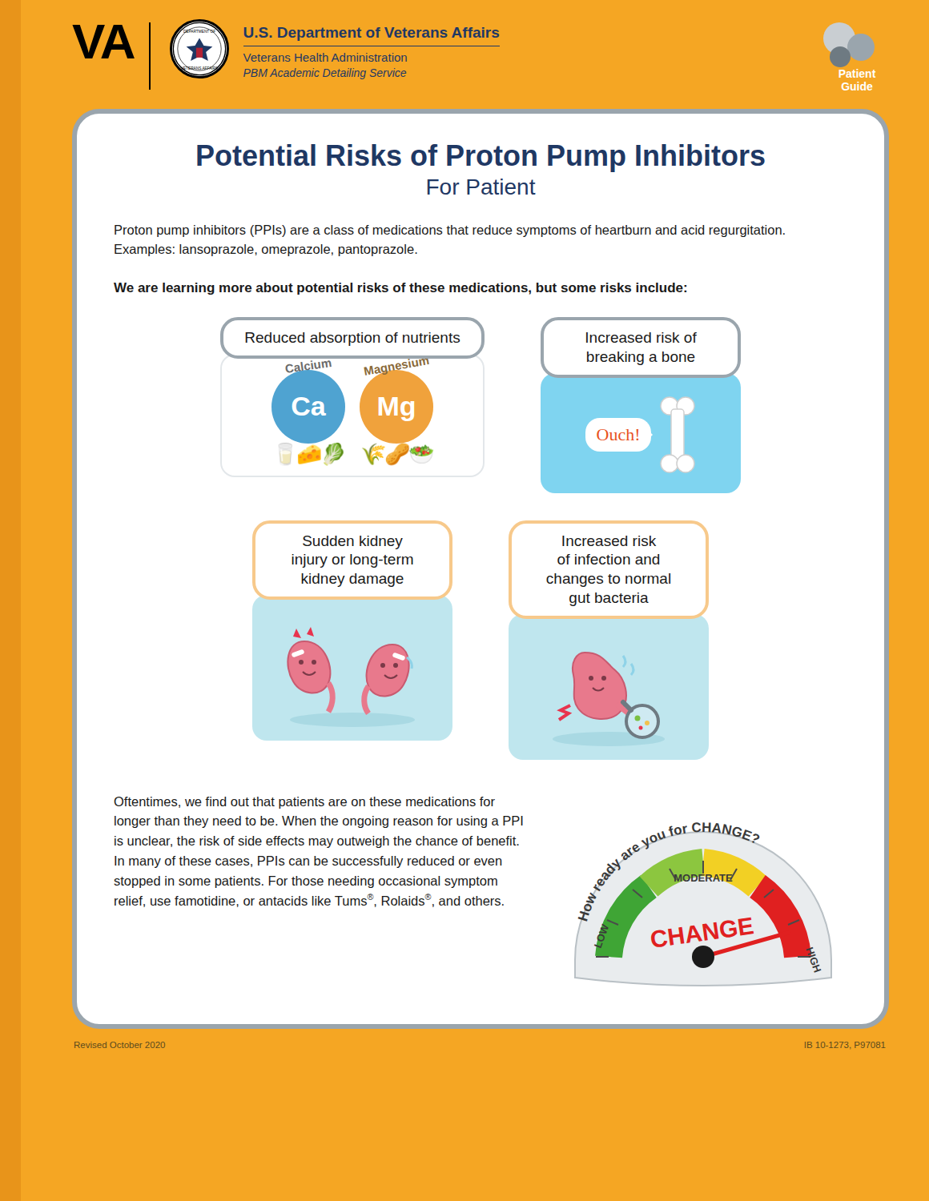VA
DEPARTMENT OF VETERANS AFFAIRS
U.S. Department of Veterans Affairs
Veterans Health Administration
PBM Academic Detailing Service
Patient
Guide
Potential Risks of Proton Pump Inhibitors
For Patient
Proton pump inhibitors (PPIs) are a class of medications that reduce symptoms of heartburn and acid regurgitation. Examples: lansoprazole, omeprazole, pantoprazole.
We are learning more about potential risks of these medications, but some risks include:
Reduced absorption of nutrients
Calcium
Ca
🥛🧀🥬
Magnesium
Mg
🌾🥜🥗
Increased risk of
breaking a bone
Ouch!
Sudden kidney
injury or long-term
kidney damage
Increased risk
of infection and
changes to normal
gut bacteria
Oftentimes, we find out that patients are on these medications for longer than they need to be. When the ongoing reason for using a PPI is unclear, the risk of side effects may outweigh the chance of benefit. In many of these cases, PPIs can be successfully reduced or even stopped in some patients. For those needing occasional symptom relief, use famotidine, or antacids like Tums®, Rolaids®, and others.
How ready are you for CHANGE? LOW MODERATE HIGH CHANGE
Revised October 2020 IB 10-1273, P97081